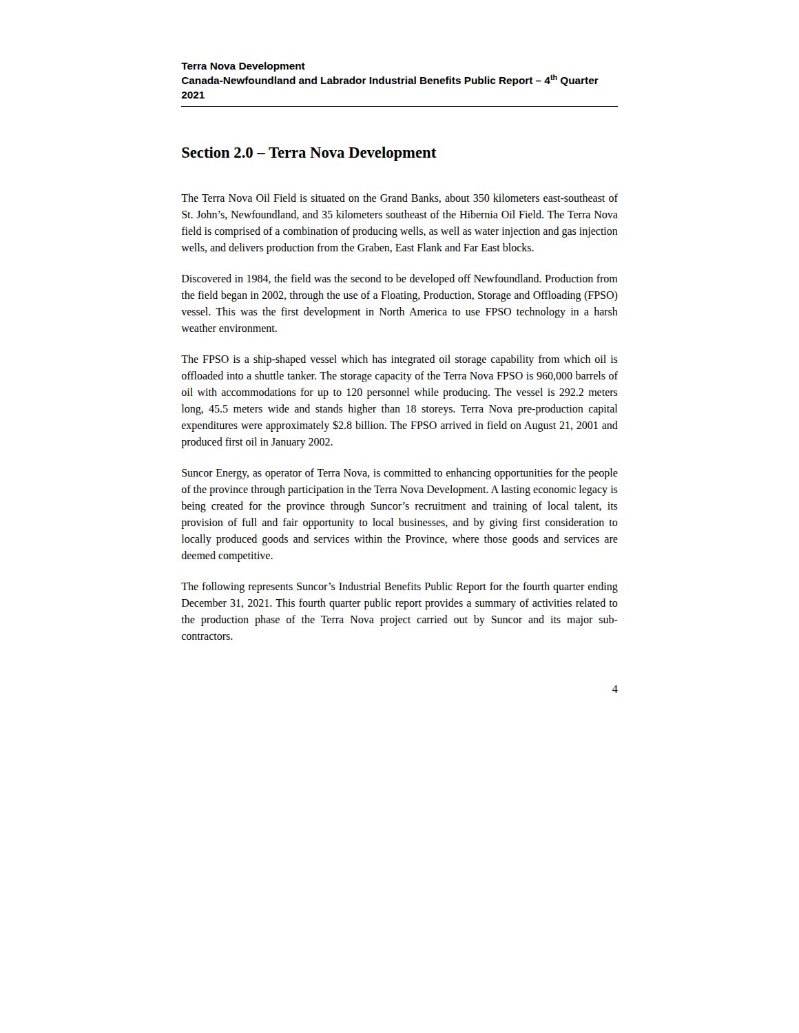Terra Nova Development Canada-Newfoundland and Labrador Industrial Benefits Public Report – 4th Quarter 2021
Section 2.0 – Terra Nova Development
The Terra Nova Oil Field is situated on the Grand Banks, about 350 kilometers east-southeast of St. John’s, Newfoundland, and 35 kilometers southeast of the Hibernia Oil Field. The Terra Nova field is comprised of a combination of producing wells, as well as water injection and gas injection wells, and delivers production from the Graben, East Flank and Far East blocks.
Discovered in 1984, the field was the second to be developed off Newfoundland. Production from the field began in 2002, through the use of a Floating, Production, Storage and Offloading (FPSO) vessel. This was the first development in North America to use FPSO technology in a harsh weather environment.
The FPSO is a ship-shaped vessel which has integrated oil storage capability from which oil is offloaded into a shuttle tanker. The storage capacity of the Terra Nova FPSO is 960,000 barrels of oil with accommodations for up to 120 personnel while producing. The vessel is 292.2 meters long, 45.5 meters wide and stands higher than 18 storeys. Terra Nova pre-production capital expenditures were approximately $2.8 billion. The FPSO arrived in field on August 21, 2001 and produced first oil in January 2002.
Suncor Energy, as operator of Terra Nova, is committed to enhancing opportunities for the people of the province through participation in the Terra Nova Development. A lasting economic legacy is being created for the province through Suncor’s recruitment and training of local talent, its provision of full and fair opportunity to local businesses, and by giving first consideration to locally produced goods and services within the Province, where those goods and services are deemed competitive.
The following represents Suncor’s Industrial Benefits Public Report for the fourth quarter ending December 31, 2021. This fourth quarter public report provides a summary of activities related to the production phase of the Terra Nova project carried out by Suncor and its major sub-contractors.
4